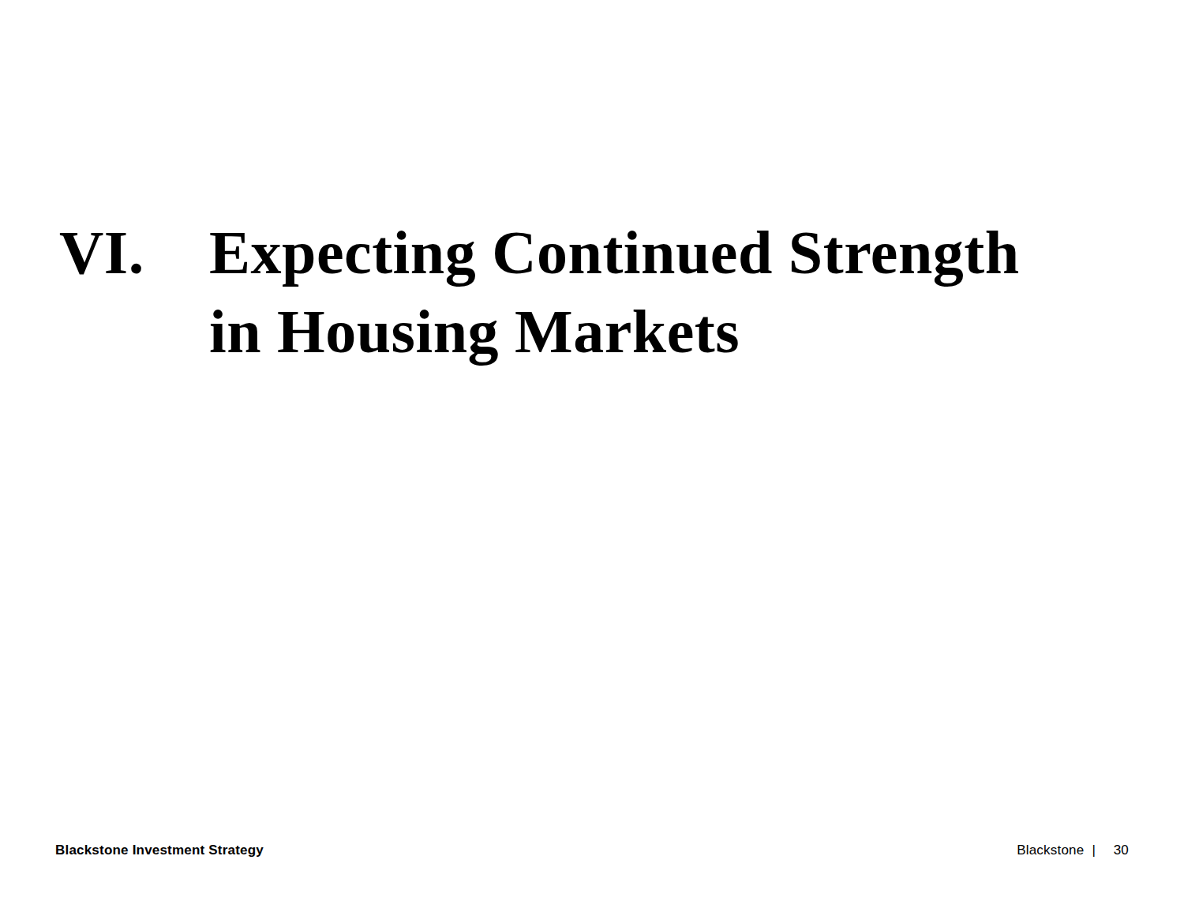VI.
Expecting Continued Strength in Housing Markets
Blackstone Investment Strategy
Blackstone|30